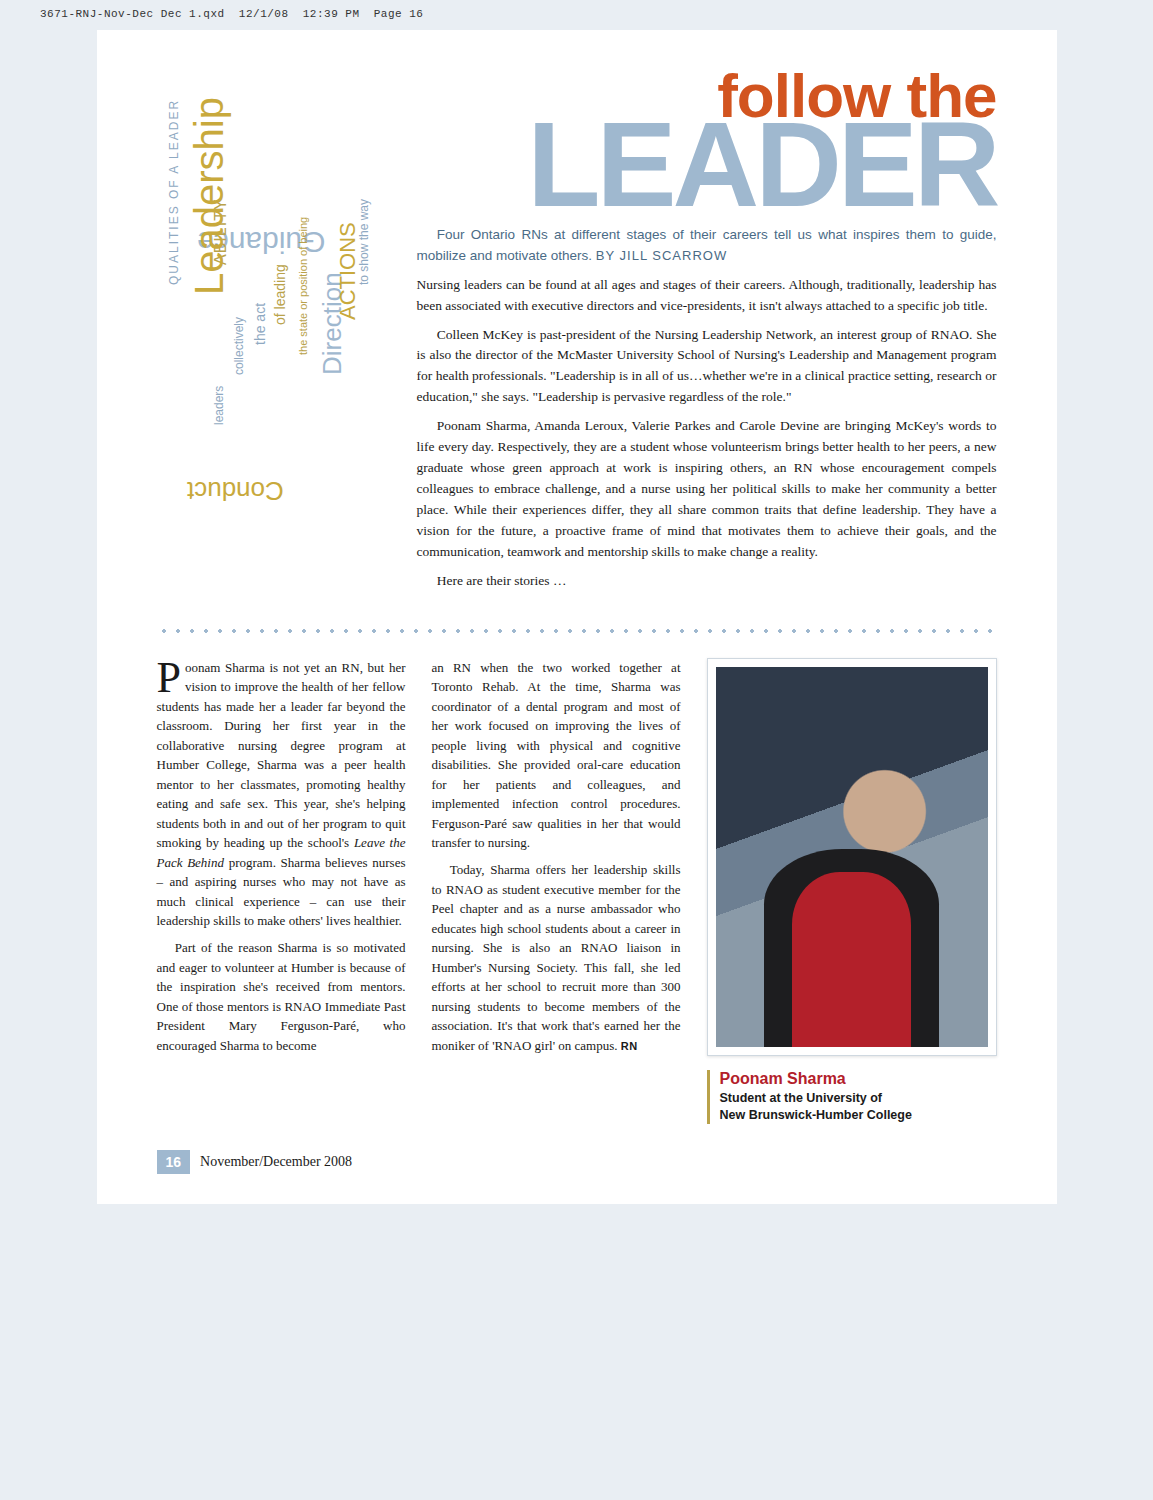3671-RNJ-Nov-Dec Dec 1.qxd 12/1/08 12:39 PM Page 16
follow the LEADER
Guidance QUALITIES OF A LEADER ABILITY Leadership the act of leading collectively leaders the state or position of being Direction ACTIONS to show the way Conduct
Four Ontario RNs at different stages of their careers tell us what inspires them to guide, mobilize and motivate others. BY JILL SCARROW
Nursing leaders can be found at all ages and stages of their careers. Although, traditionally, leadership has been associated with executive directors and vice-presidents, it isn't always attached to a specific job title.
Colleen McKey is past-president of the Nursing Leadership Network, an interest group of RNAO. She is also the director of the McMaster University School of Nursing's Leadership and Management program for health professionals. "Leadership is in all of us…whether we're in a clinical practice setting, research or education," she says. "Leadership is pervasive regardless of the role."
Poonam Sharma, Amanda Leroux, Valerie Parkes and Carole Devine are bringing McKey's words to life every day. Respectively, they are a student whose volunteerism brings better health to her peers, a new graduate whose green approach at work is inspiring others, an RN whose encouragement compels colleagues to embrace challenge, and a nurse using her political skills to make her community a better place. While their experiences differ, they all share common traits that define leadership. They have a vision for the future, a proactive frame of mind that motivates them to achieve their goals, and the communication, teamwork and mentorship skills to make change a reality.
Here are their stories …
Poonam Sharma is not yet an RN, but her vision to improve the health of her fellow students has made her a leader far beyond the classroom. During her first year in the collaborative nursing degree program at Humber College, Sharma was a peer health mentor to her classmates, promoting healthy eating and safe sex. This year, she's helping students both in and out of her program to quit smoking by heading up the school's Leave the Pack Behind program. Sharma believes nurses – and aspiring nurses who may not have as much clinical experience – can use their leadership skills to make others' lives healthier.
Part of the reason Sharma is so motivated and eager to volunteer at Humber is because of the inspiration she's received from mentors. One of those mentors is RNAO Immediate Past President Mary Ferguson-Paré, who encouraged Sharma to become
an RN when the two worked together at Toronto Rehab. At the time, Sharma was coordinator of a dental program and most of her work focused on improving the lives of people living with physical and cognitive disabilities. She provided oral-care education for her patients and colleagues, and implemented infection control procedures. Ferguson-Paré saw qualities in her that would transfer to nursing.
Today, Sharma offers her leadership skills to RNAO as student executive member for the Peel chapter and as a nurse ambassador who educates high school students about a career in nursing. She is also an RNAO liaison in Humber's Nursing Society. This fall, she led efforts at her school to recruit more than 300 nursing students to become members of the association. It's that work that's earned her the moniker of 'RNAO girl' on campus. RN
Poonam Sharma
Student at the University of
New Brunswick-Humber College
16 November/December 2008